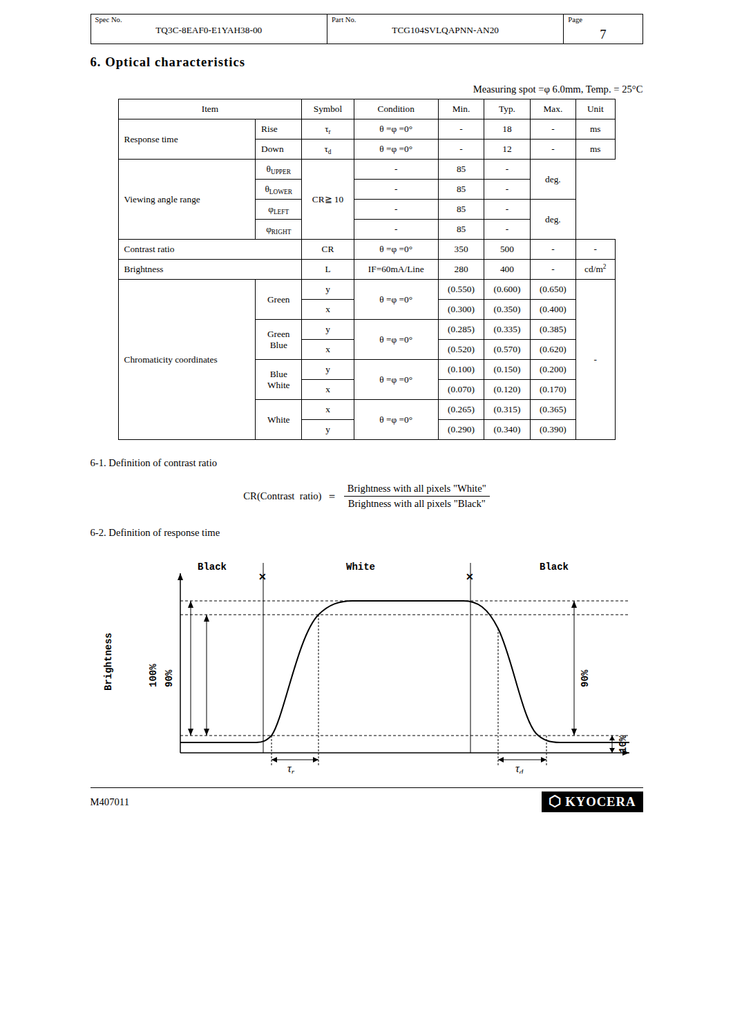| Spec No. TQ3C-8EAF0-E1YAH38-00 | Part No. TCG104SVLQAPNN-AN20 | Page 7 |
6. Optical characteristics
Measuring spot =φ 6.0mm, Temp. = 25°C
| Item | Symbol | Condition | Min. | Typ. | Max. | Unit |
| --- | --- | --- | --- | --- | --- | --- |
| Response time | Rise | τ r | θ =φ =0° | - | 18 | - | ms |
| Down | τ d | θ =φ =0° | - | 12 | - | ms |
| Viewing angle range | θ UPPER | CR≧ 10 | - | 85 | - | deg. | |
| θ LOWER | - | 85 | - |
| φ LEFT | - | 85 | - | deg. |
| φ RIGHT | - | 85 | - |
| Contrast ratio | CR | θ =φ =0° | 350 | 500 | - | - |
| Brightness | L | IF=60mA/Line | 280 | 400 | - | cd/m 2 |
| Chromaticity coordinates | Green | y | θ =φ =0° | (0.550) | (0.600) | (0.650) | - |
| x | (0.300) | (0.350) | (0.400) |
| Green Blue | y | θ =φ =0° | (0.285) | (0.335) | (0.385) |
| x | (0.520) | (0.570) | (0.620) |
| Blue White | y | θ =φ =0° | (0.100) | (0.150) | (0.200) |
| x | (0.070) | (0.120) | (0.170) |
| White | x | θ =φ =0° | (0.265) | (0.315) | (0.365) |
| y | (0.290) | (0.340) | (0.390) |
6-1. Definition of contrast ratio
CR(Contrast ratio) ＝
Brightness with all pixels "White"
Brightness with all pixels "Black"
6-2. Definition of response time
Black White Black ✕ ✕ Brightness 100% 90% 90% 10% τr τd
M407011
⬡KYOCERA